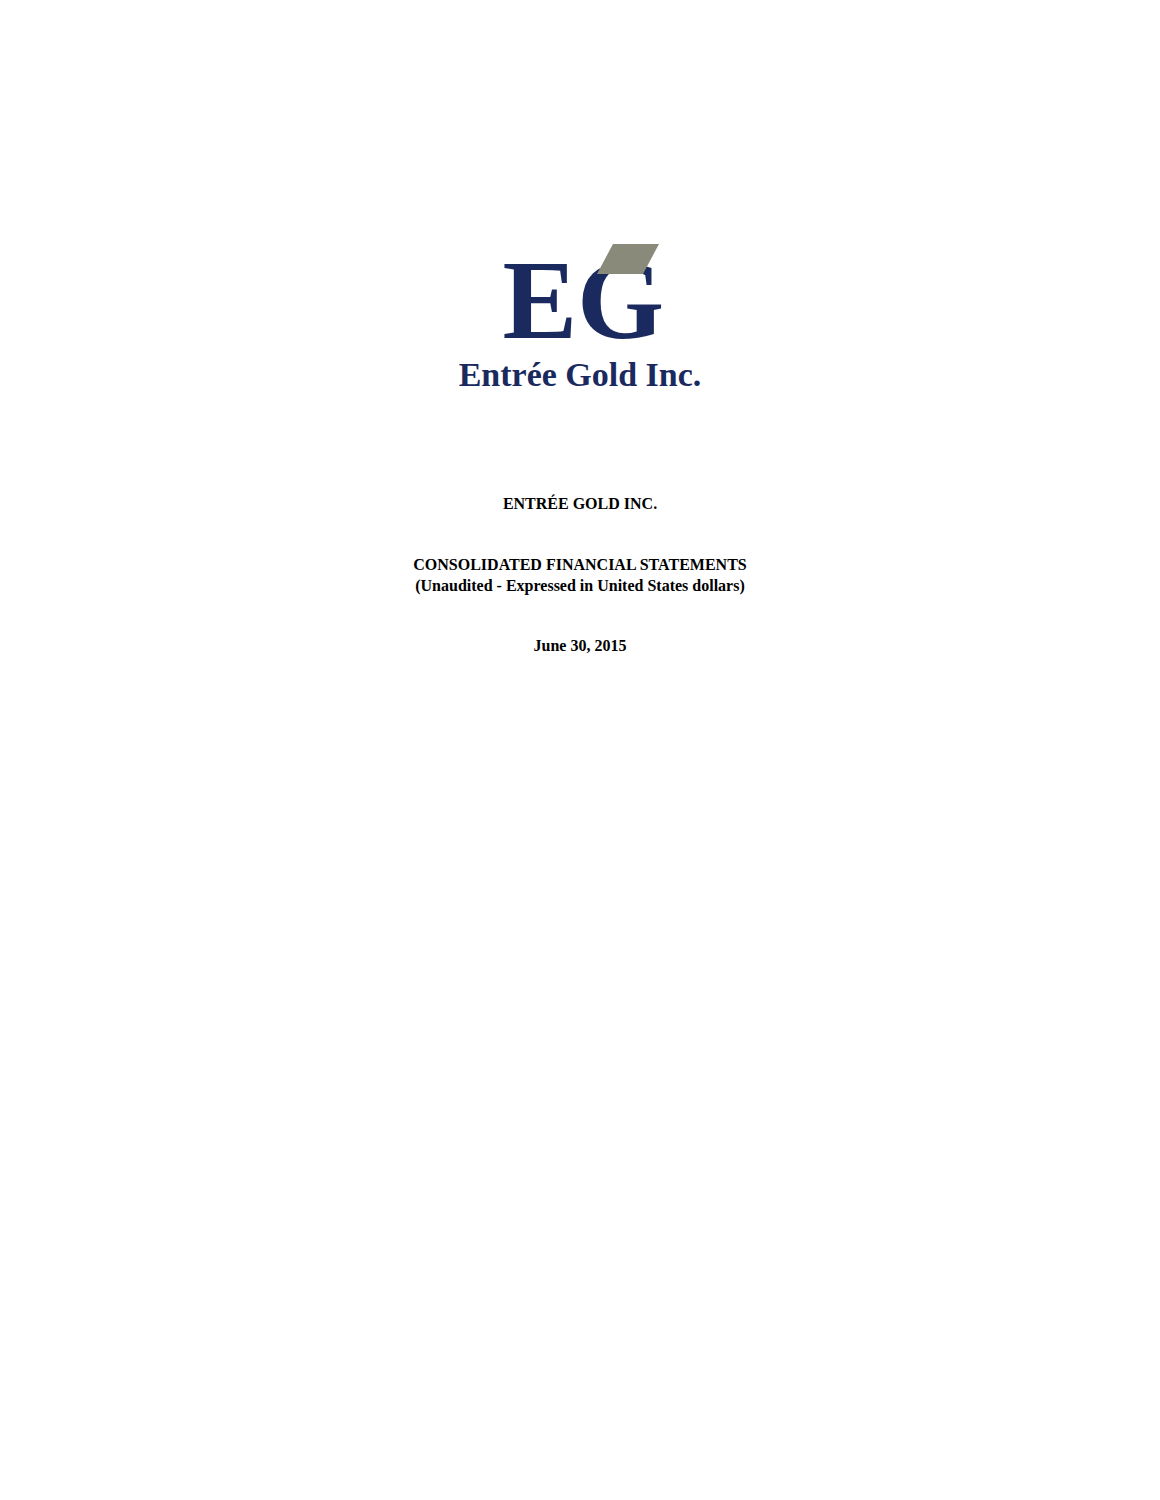EG
Entrée Gold Inc.
ENTRÉE GOLD INC.
CONSOLIDATED FINANCIAL STATEMENTS
(Unaudited - Expressed in United States dollars)
June 30, 2015